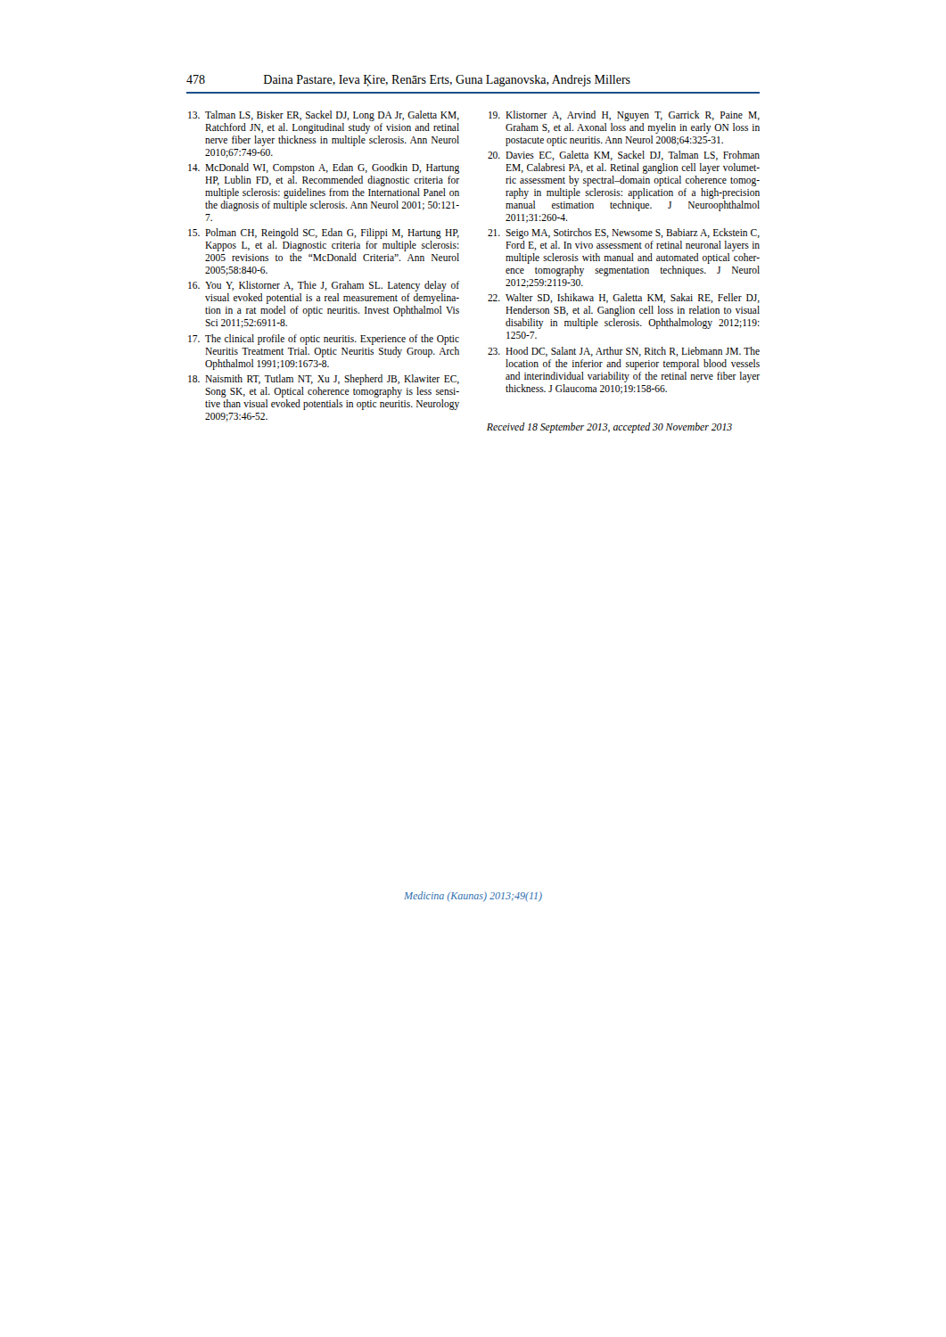478
Daina Pastare, Ieva Ķire, Renārs Erts, Guna Laganovska, Andrejs Millers
13. Talman LS, Bisker ER, Sackel DJ, Long DA Jr, Galetta KM, Ratchford JN, et al. Longitudinal study of vision and retinal nerve fiber layer thickness in multiple sclerosis. Ann Neurol 2010;67:749-60.
14. McDonald WI, Compston A, Edan G, Goodkin D, Hartung HP, Lublin FD, et al. Recommended diagnostic criteria for multiple sclerosis: guidelines from the International Panel on the diagnosis of multiple sclerosis. Ann Neurol 2001; 50:121-7.
15. Polman CH, Reingold SC, Edan G, Filippi M, Hartung HP, Kappos L, et al. Diagnostic criteria for multiple sclerosis: 2005 revisions to the “McDonald Criteria”. Ann Neurol 2005;58:840-6.
16. You Y, Klistorner A, Thie J, Graham SL. Latency delay of visual evoked potential is a real measurement of demyelination in a rat model of optic neuritis. Invest Ophthalmol Vis Sci 2011;52:6911-8.
17. The clinical profile of optic neuritis. Experience of the Optic Neuritis Treatment Trial. Optic Neuritis Study Group. Arch Ophthalmol 1991;109:1673-8.
18. Naismith RT, Tutlam NT, Xu J, Shepherd JB, Klawiter EC, Song SK, et al. Optical coherence tomography is less sensitive than visual evoked potentials in optic neuritis. Neurology 2009;73:46-52.
19. Klistorner A, Arvind H, Nguyen T, Garrick R, Paine M, Graham S, et al. Axonal loss and myelin in early ON loss in postacute optic neuritis. Ann Neurol 2008;64:325-31.
20. Davies EC, Galetta KM, Sackel DJ, Talman LS, Frohman EM, Calabresi PA, et al. Retinal ganglion cell layer volumetric assessment by spectral–domain optical coherence tomography in multiple sclerosis: application of a high-precision manual estimation technique. J Neuroophthalmol 2011;31:260-4.
21. Seigo MA, Sotirchos ES, Newsome S, Babiarz A, Eckstein C, Ford E, et al. In vivo assessment of retinal neuronal layers in multiple sclerosis with manual and automated optical coherence tomography segmentation techniques. J Neurol 2012;259:2119-30.
22. Walter SD, Ishikawa H, Galetta KM, Sakai RE, Feller DJ, Henderson SB, et al. Ganglion cell loss in relation to visual disability in multiple sclerosis. Ophthalmology 2012;119: 1250-7.
23. Hood DC, Salant JA, Arthur SN, Ritch R, Liebmann JM. The location of the inferior and superior temporal blood vessels and interindividual variability of the retinal nerve fiber layer thickness. J Glaucoma 2010;19:158-66.
Received 18 September 2013, accepted 30 November 2013
Medicina (Kaunas) 2013;49(11)